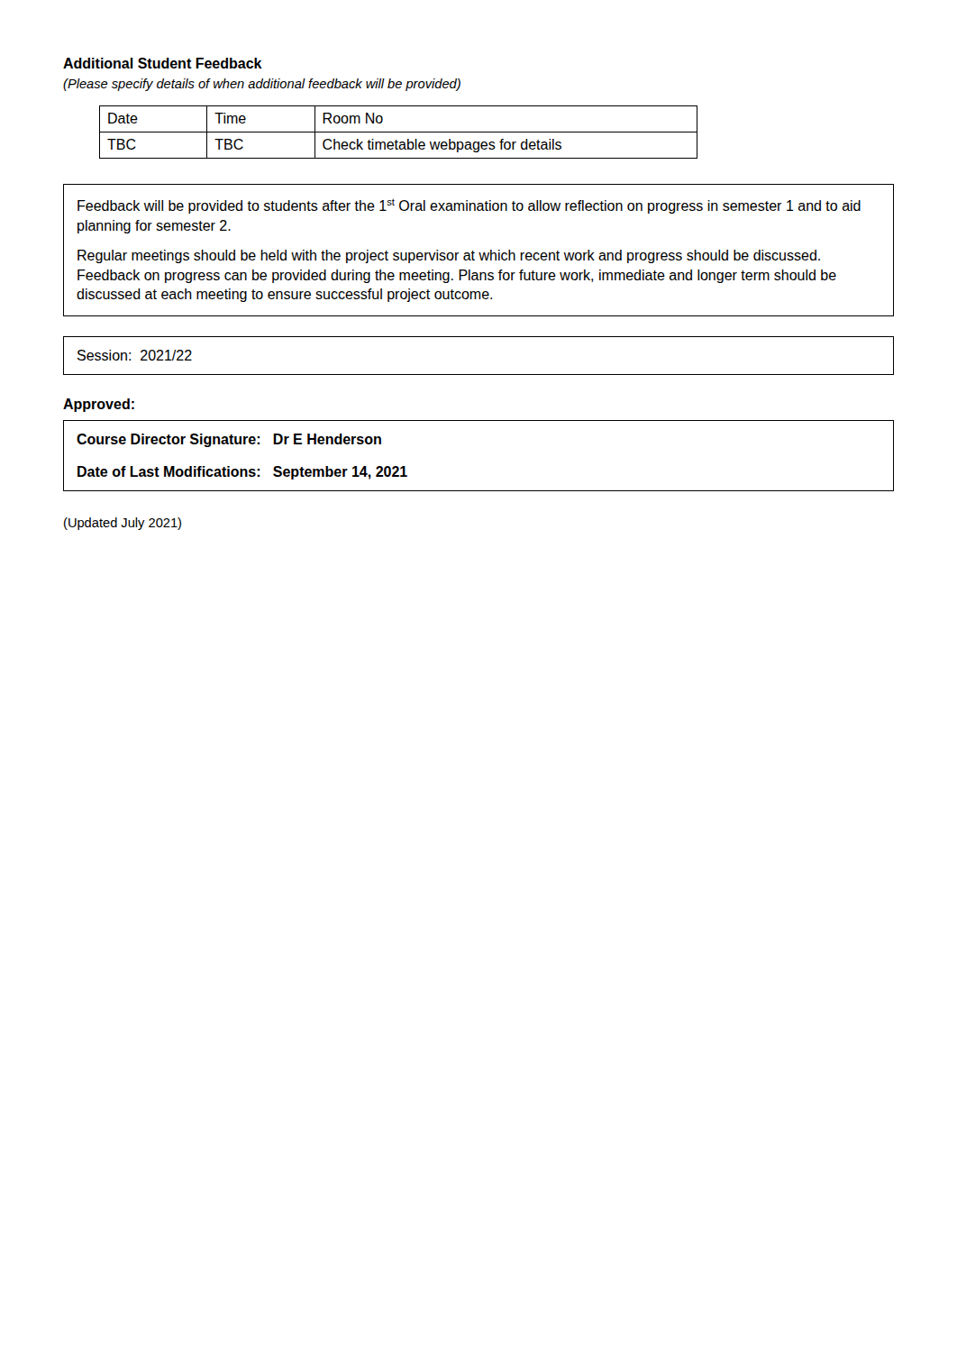Additional Student Feedback
(Please specify details of when additional feedback will be provided)
| Date | Time | Room No |
| TBC | TBC | Check timetable webpages for details |
Feedback will be provided to students after the 1st Oral examination to allow reflection on progress in semester 1 and to aid planning for semester 2.
Regular meetings should be held with the project supervisor at which recent work and progress should be discussed. Feedback on progress can be provided during the meeting. Plans for future work, immediate and longer term should be discussed at each meeting to ensure successful project outcome.
Session: 2021/22
Approved:
Course Director Signature: Dr E Henderson
Date of Last Modifications: September 14, 2021
(Updated July 2021)